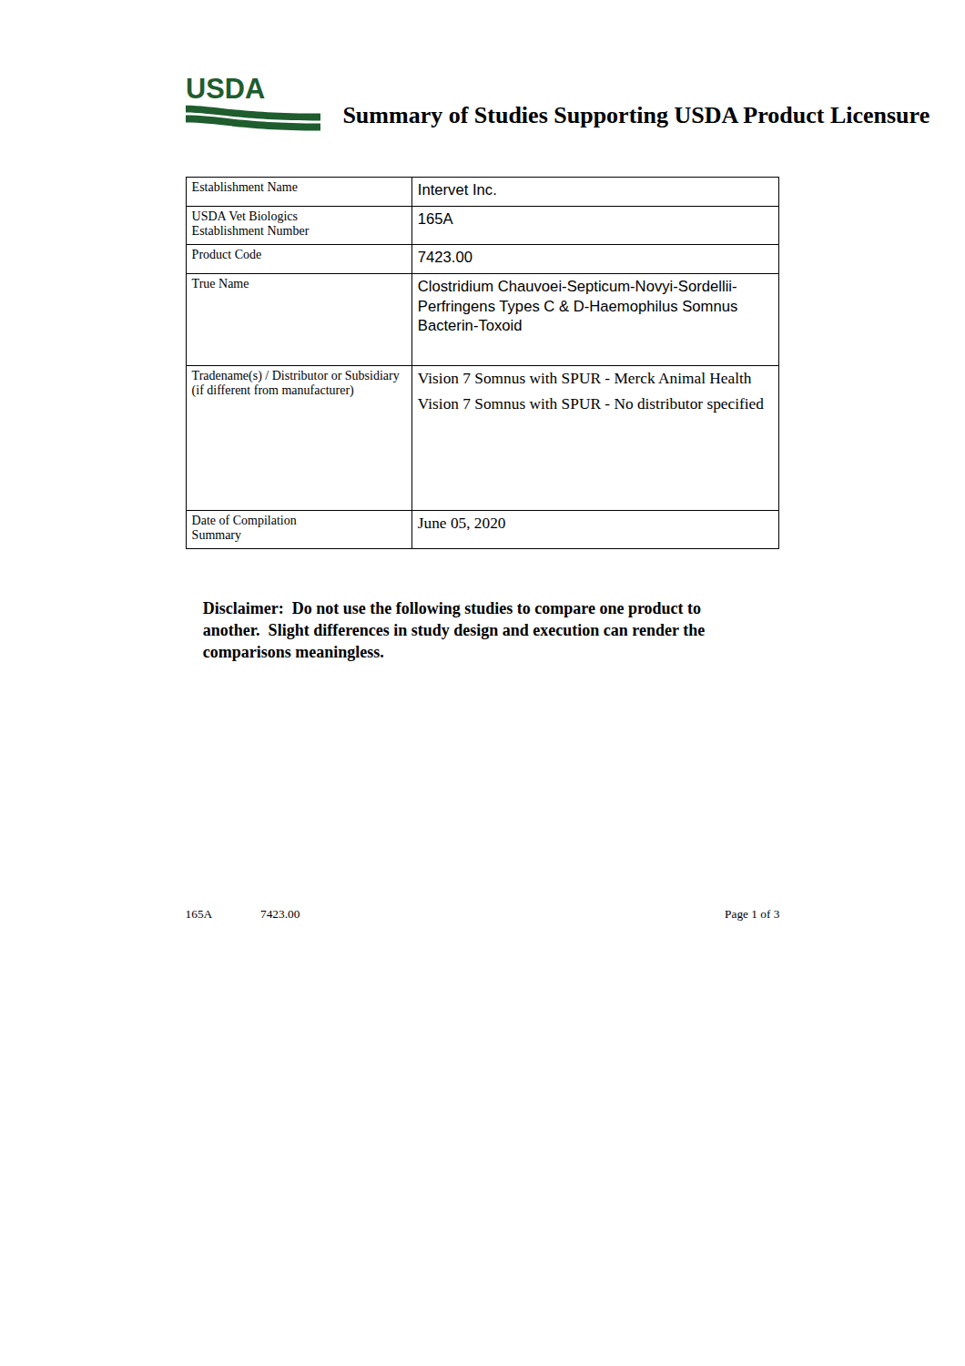USDA
Summary of Studies Supporting USDA Product Licensure
| Establishment Name | Intervet Inc. |
| USDA Vet Biologics Establishment Number | 165A |
| Product Code | 7423.00 |
| True Name | Clostridium Chauvoei-Septicum-Novyi-Sordellii-Perfringens Types C & D-Haemophilus Somnus Bacterin-Toxoid |
| Tradename(s) / Distributor or Subsidiary (if different from manufacturer) | Vision 7 Somnus with SPUR - Merck Animal Health Vision 7 Somnus with SPUR - No distributor specified |
| Date of Compilation Summary | June 05, 2020 |
Disclaimer: Do not use the following studies to compare one product to another. Slight differences in study design and execution can render the comparisons meaningless.
165A 7423.00
Page 1 of 3